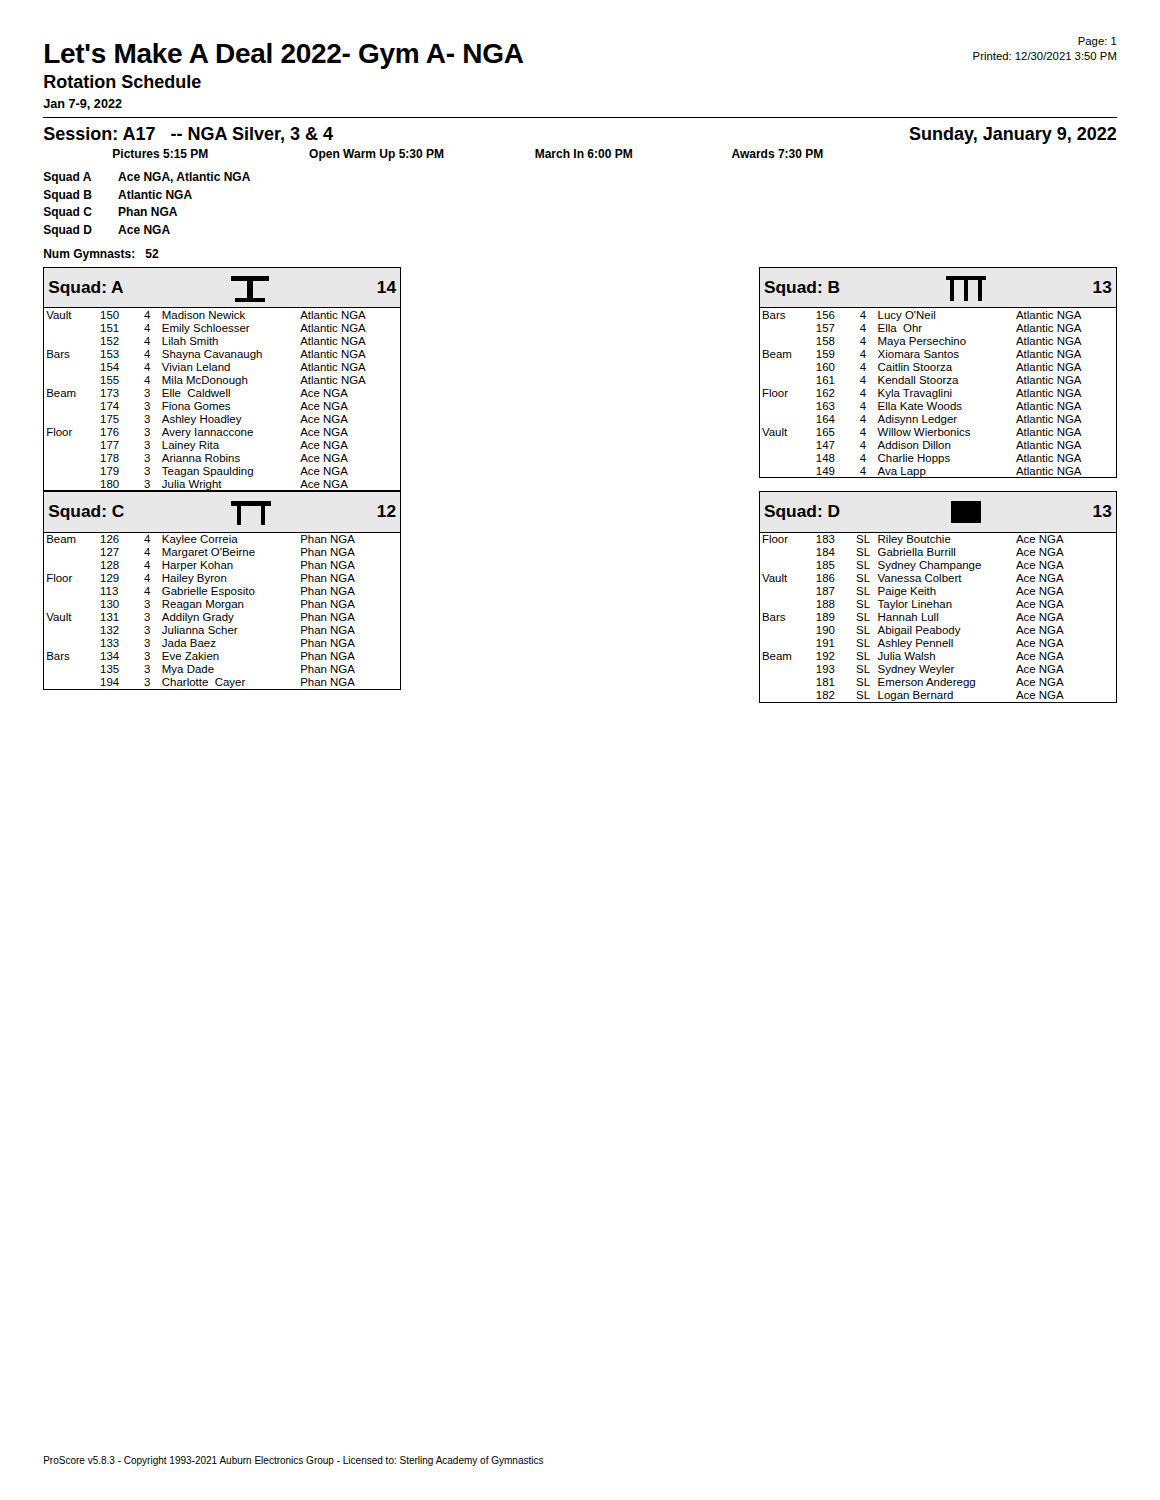Page: 1
Printed: 12/30/2021 3:50 PM
Let's Make A Deal 2022- Gym A- NGA
Rotation Schedule
Jan 7-9, 2022
Session: A17 -- NGA Silver, 3 & 4
Sunday, January 9, 2022
Pictures 5:15 PM Open Warm Up 5:30 PM March In 6:00 PM Awards 7:30 PM
Squad AAce NGA, Atlantic NGA
Squad BAtlantic NGA
Squad CPhan NGA
Squad DAce NGA
Num Gymnasts: 52
| Squad: A 14 / Vault / 150 / 4 / Madison Newick / Atlantic NGA / / / 151 / 4 / Emily Schloesser / Atlantic NGA / / / 152 / 4 / Lilah Smith / Atlantic NGA / / Bars / 153 / 4 / Shayna Cavanaugh / Atlantic NGA / / / 154 / 4 / Vivian Leland / Atlantic NGA / / / 155 / 4 / Mila McDonough / Atlantic NGA / / Beam / 173 / 3 / Elle Caldwell / Ace NGA / / / 174 / 3 / Fiona Gomes / Ace NGA / / / 175 / 3 / Ashley Hoadley / Ace NGA / / Floor / 176 / 3 / Avery Iannaccone / Ace NGA / / / 177 / 3 / Lainey Rita / Ace NGA / / / 178 / 3 / Arianna Robins / Ace NGA / / / 179 / 3 / Teagan Spaulding / Ace NGA / / / 180 / 3 / Julia Wright / Ace NGA / | | Squad: B 13 / Bars / 156 / 4 / Lucy O'Neil / Atlantic NGA / / / 157 / 4 / Ella Ohr / Atlantic NGA / / / 158 / 4 / Maya Persechino / Atlantic NGA / / Beam / 159 / 4 / Xiomara Santos / Atlantic NGA / / / 160 / 4 / Caitlin Stoorza / Atlantic NGA / / / 161 / 4 / Kendall Stoorza / Atlantic NGA / / Floor / 162 / 4 / Kyla Travaglini / Atlantic NGA / / / 163 / 4 / Ella Kate Woods / Atlantic NGA / / / 164 / 4 / Adisynn Ledger / Atlantic NGA / / Vault / 165 / 4 / Willow Wierbonics / Atlantic NGA / / / 147 / 4 / Addison Dillon / Atlantic NGA / / / 148 / 4 / Charlie Hopps / Atlantic NGA / / / 149 / 4 / Ava Lapp / Atlantic NGA / |
| Squad: C 12 / Beam / 126 / 4 / Kaylee Correia / Phan NGA / / / 127 / 4 / Margaret O'Beirne / Phan NGA / / / 128 / 4 / Harper Kohan / Phan NGA / / Floor / 129 / 4 / Hailey Byron / Phan NGA / / / 113 / 4 / Gabrielle Esposito / Phan NGA / / / 130 / 3 / Reagan Morgan / Phan NGA / / Vault / 131 / 3 / Addilyn Grady / Phan NGA / / / 132 / 3 / Julianna Scher / Phan NGA / / / 133 / 3 / Jada Baez / Phan NGA / / Bars / 134 / 3 / Eve Zakien / Phan NGA / / / 135 / 3 / Mya Dade / Phan NGA / / / 194 / 3 / Charlotte Cayer / Phan NGA / | | Squad: D 13 / Floor / 183 / SL / Riley Boutchie / Ace NGA / / / 184 / SL / Gabriella Burrill / Ace NGA / / / 185 / SL / Sydney Champange / Ace NGA / / Vault / 186 / SL / Vanessa Colbert / Ace NGA / / / 187 / SL / Paige Keith / Ace NGA / / / 188 / SL / Taylor Linehan / Ace NGA / / Bars / 189 / SL / Hannah Lull / Ace NGA / / / 190 / SL / Abigail Peabody / Ace NGA / / / 191 / SL / Ashley Pennell / Ace NGA / / Beam / 192 / SL / Julia Walsh / Ace NGA / / / 193 / SL / Sydney Weyler / Ace NGA / / / 181 / SL / Emerson Anderegg / Ace NGA / / / 182 / SL / Logan Bernard / Ace NGA / |
ProScore v5.8.3 - Copyright 1993-2021 Auburn Electronics Group - Licensed to: Sterling Academy of Gymnastics